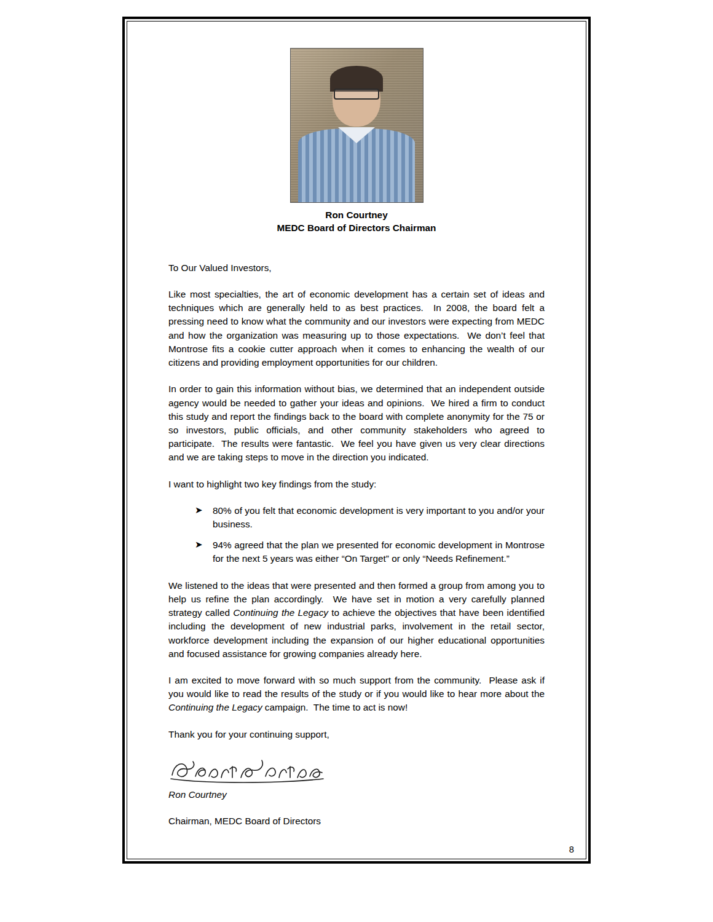Ron Courtney
MEDC Board of Directors Chairman
To Our Valued Investors,
Like most specialties, the art of economic development has a certain set of ideas and techniques which are generally held to as best practices. In 2008, the board felt a pressing need to know what the community and our investors were expecting from MEDC and how the organization was measuring up to those expectations. We don’t feel that Montrose fits a cookie cutter approach when it comes to enhancing the wealth of our citizens and providing employment opportunities for our children.
In order to gain this information without bias, we determined that an independent outside agency would be needed to gather your ideas and opinions. We hired a firm to conduct this study and report the findings back to the board with complete anonymity for the 75 or so investors, public officials, and other community stakeholders who agreed to participate. The results were fantastic. We feel you have given us very clear directions and we are taking steps to move in the direction you indicated.
I want to highlight two key findings from the study:
80% of you felt that economic development is very important to you and/or your business.
94% agreed that the plan we presented for economic development in Montrose for the next 5 years was either “On Target” or only “Needs Refinement.”
We listened to the ideas that were presented and then formed a group from among you to help us refine the plan accordingly. We have set in motion a very carefully planned strategy called Continuing the Legacy to achieve the objectives that have been identified including the development of new industrial parks, involvement in the retail sector, workforce development including the expansion of our higher educational opportunities and focused assistance for growing companies already here.
I am excited to move forward with so much support from the community. Please ask if you would like to read the results of the study or if you would like to hear more about the Continuing the Legacy campaign. The time to act is now!
Thank you for your continuing support,
Ron Courtney
Chairman, MEDC Board of Directors
8